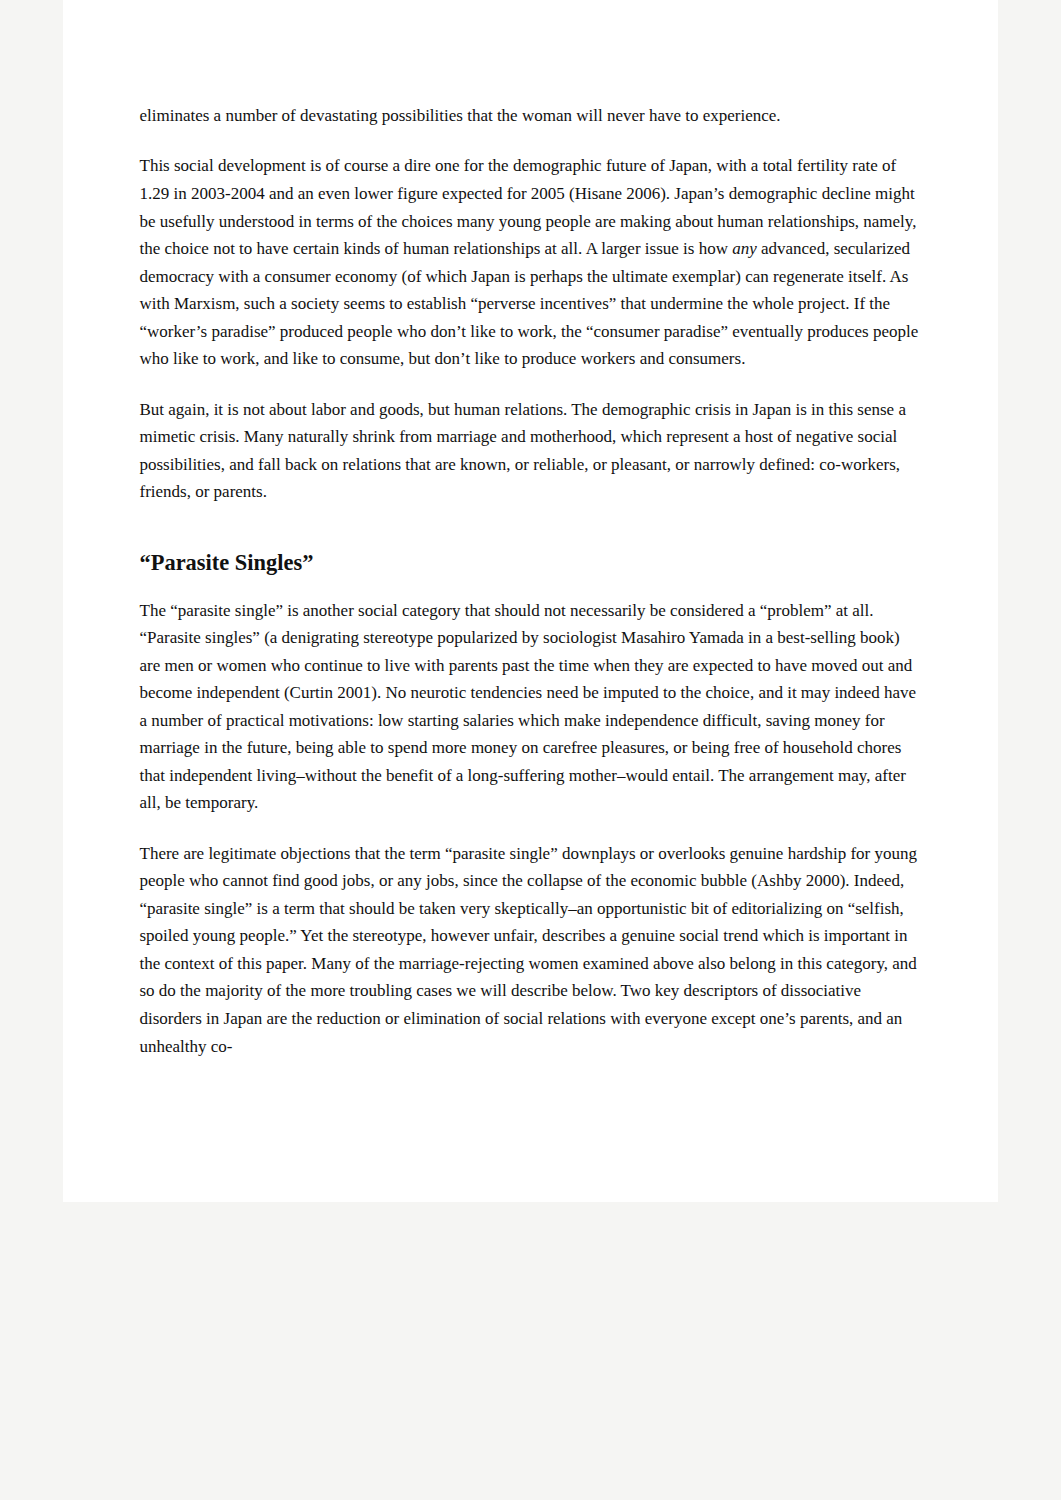eliminates a number of devastating possibilities that the woman will never have to experience.
This social development is of course a dire one for the demographic future of Japan, with a total fertility rate of 1.29 in 2003-2004 and an even lower figure expected for 2005 (Hisane 2006). Japan’s demographic decline might be usefully understood in terms of the choices many young people are making about human relationships, namely, the choice not to have certain kinds of human relationships at all. A larger issue is how any advanced, secularized democracy with a consumer economy (of which Japan is perhaps the ultimate exemplar) can regenerate itself. As with Marxism, such a society seems to establish “perverse incentives” that undermine the whole project. If the “worker’s paradise” produced people who don’t like to work, the “consumer paradise” eventually produces people who like to work, and like to consume, but don’t like to produce workers and consumers.
But again, it is not about labor and goods, but human relations. The demographic crisis in Japan is in this sense a mimetic crisis. Many naturally shrink from marriage and motherhood, which represent a host of negative social possibilities, and fall back on relations that are known, or reliable, or pleasant, or narrowly defined: co-workers, friends, or parents.
“Parasite Singles”
The “parasite single” is another social category that should not necessarily be considered a “problem” at all. “Parasite singles” (a denigrating stereotype popularized by sociologist Masahiro Yamada in a best-selling book) are men or women who continue to live with parents past the time when they are expected to have moved out and become independent (Curtin 2001). No neurotic tendencies need be imputed to the choice, and it may indeed have a number of practical motivations: low starting salaries which make independence difficult, saving money for marriage in the future, being able to spend more money on carefree pleasures, or being free of household chores that independent living–without the benefit of a long-suffering mother–would entail. The arrangement may, after all, be temporary.
There are legitimate objections that the term “parasite single” downplays or overlooks genuine hardship for young people who cannot find good jobs, or any jobs, since the collapse of the economic bubble (Ashby 2000). Indeed, “parasite single” is a term that should be taken very skeptically–an opportunistic bit of editorializing on “selfish, spoiled young people.” Yet the stereotype, however unfair, describes a genuine social trend which is important in the context of this paper. Many of the marriage-rejecting women examined above also belong in this category, and so do the majority of the more troubling cases we will describe below. Two key descriptors of dissociative disorders in Japan are the reduction or elimination of social relations with everyone except one’s parents, and an unhealthy co-